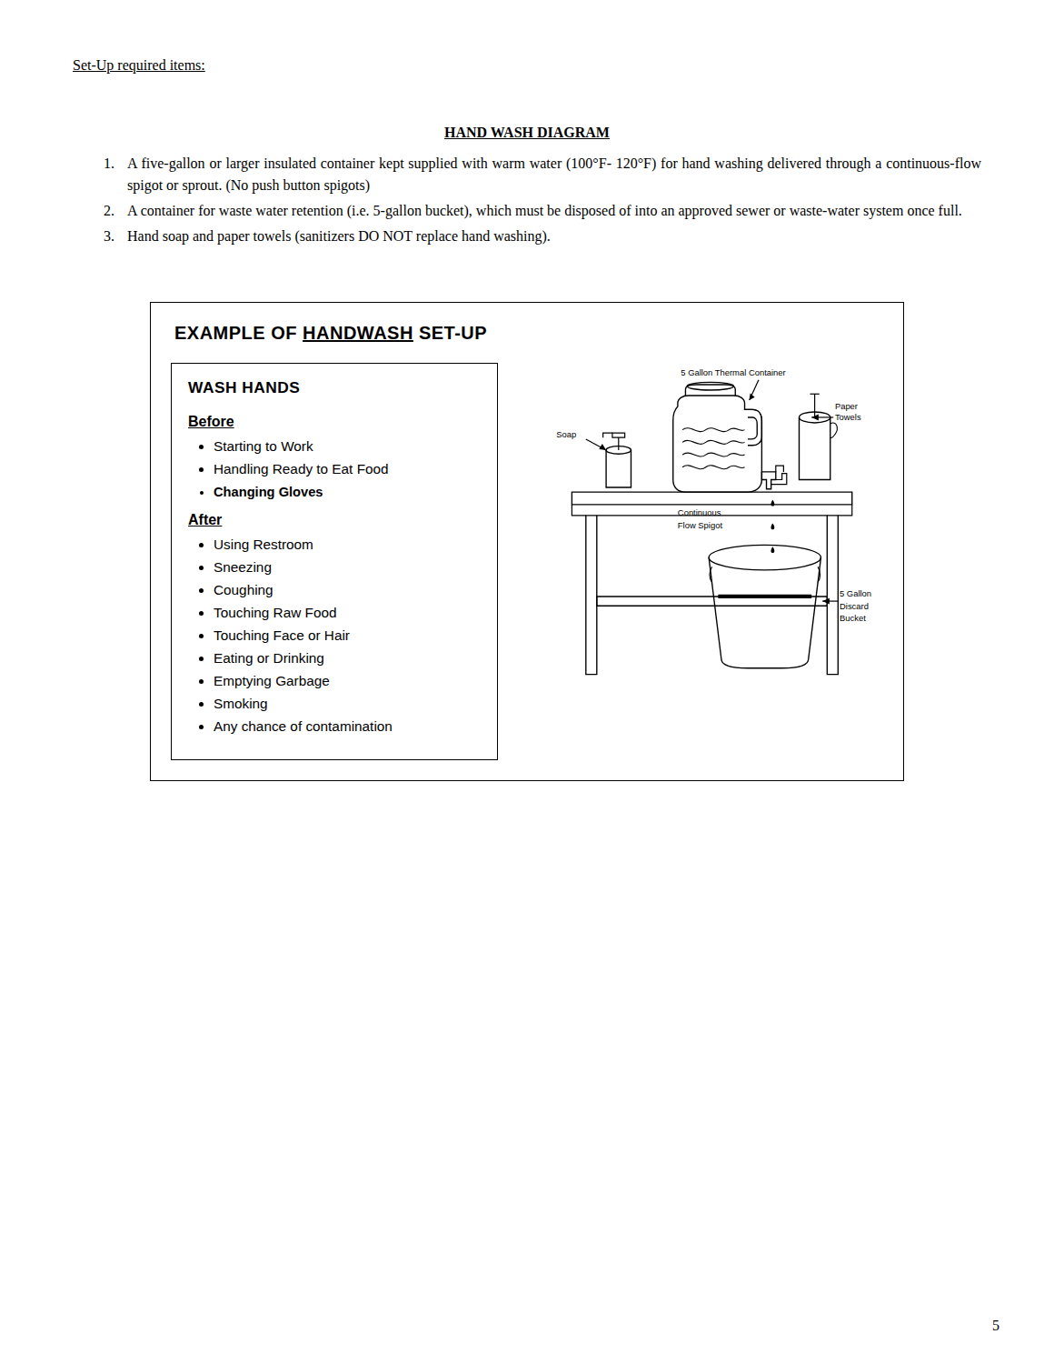Set-Up required items:
HAND WASH DIAGRAM
A five-gallon or larger insulated container kept supplied with warm water (100°F- 120°F) for hand washing delivered through a continuous-flow spigot or sprout. (No push button spigots)
A container for waste water retention (i.e. 5-gallon bucket), which must be disposed of into an approved sewer or waste-water system once full.
Hand soap and paper towels (sanitizers DO NOT replace hand washing).
EXAMPLE OF HANDWASH SET-UP
WASH HANDS
Before
Starting to Work
Handling Ready to Eat Food
Changing Gloves
After
Using Restroom
Sneezing
Coughing
Touching Raw Food
Touching Face or Hair
Eating or Drinking
Emptying Garbage
Smoking
Any chance of contamination
5 Gallon Thermal Container Paper Towels Soap Continuous Flow Spigot 5 Gallon Discard Bucket
5